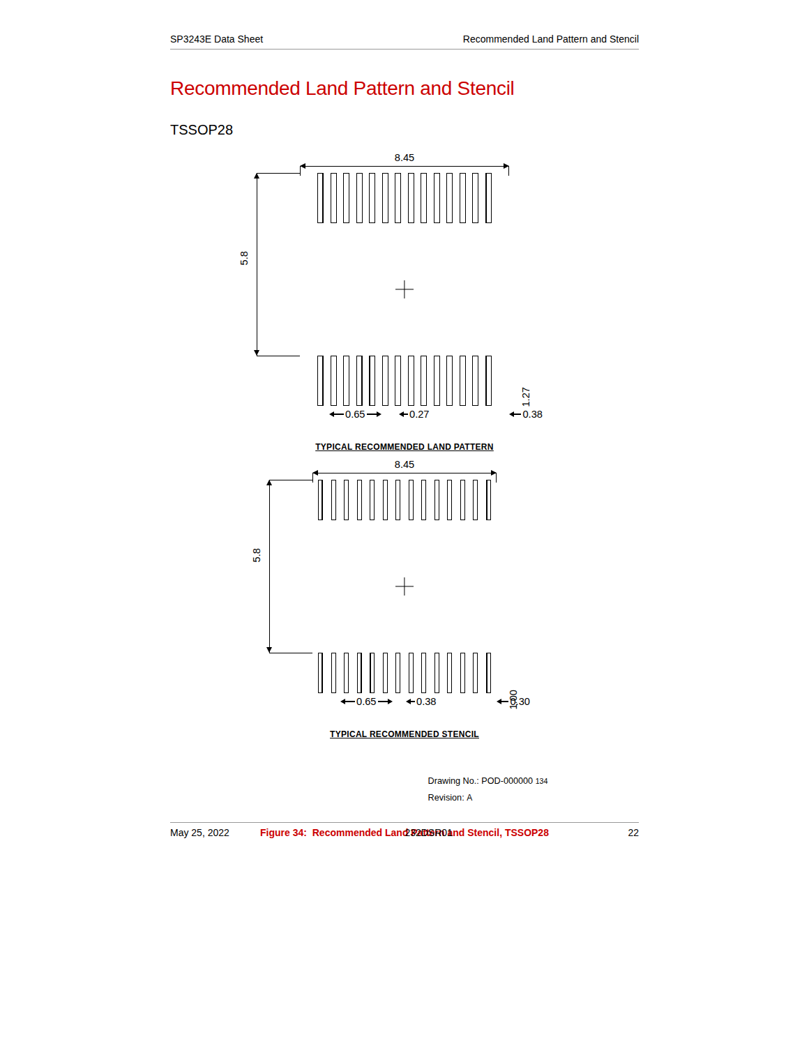SP3243E Data Sheet
Recommended Land Pattern and Stencil
Recommended Land Pattern and Stencil
TSSOP28
8.45
5.8
1.27
0.65
0.27
0.38
TYPICAL RECOMMENDED LAND PATTERN
8.45
5.8
1.00
0.65
0.38
0.30
TYPICAL RECOMMENDED STENCIL
Drawing No.: POD-000000 134
Revision: A
Figure 34: Recommended Land Pattern and Stencil, TSSOP28
May 25, 2022
232DSR01
22